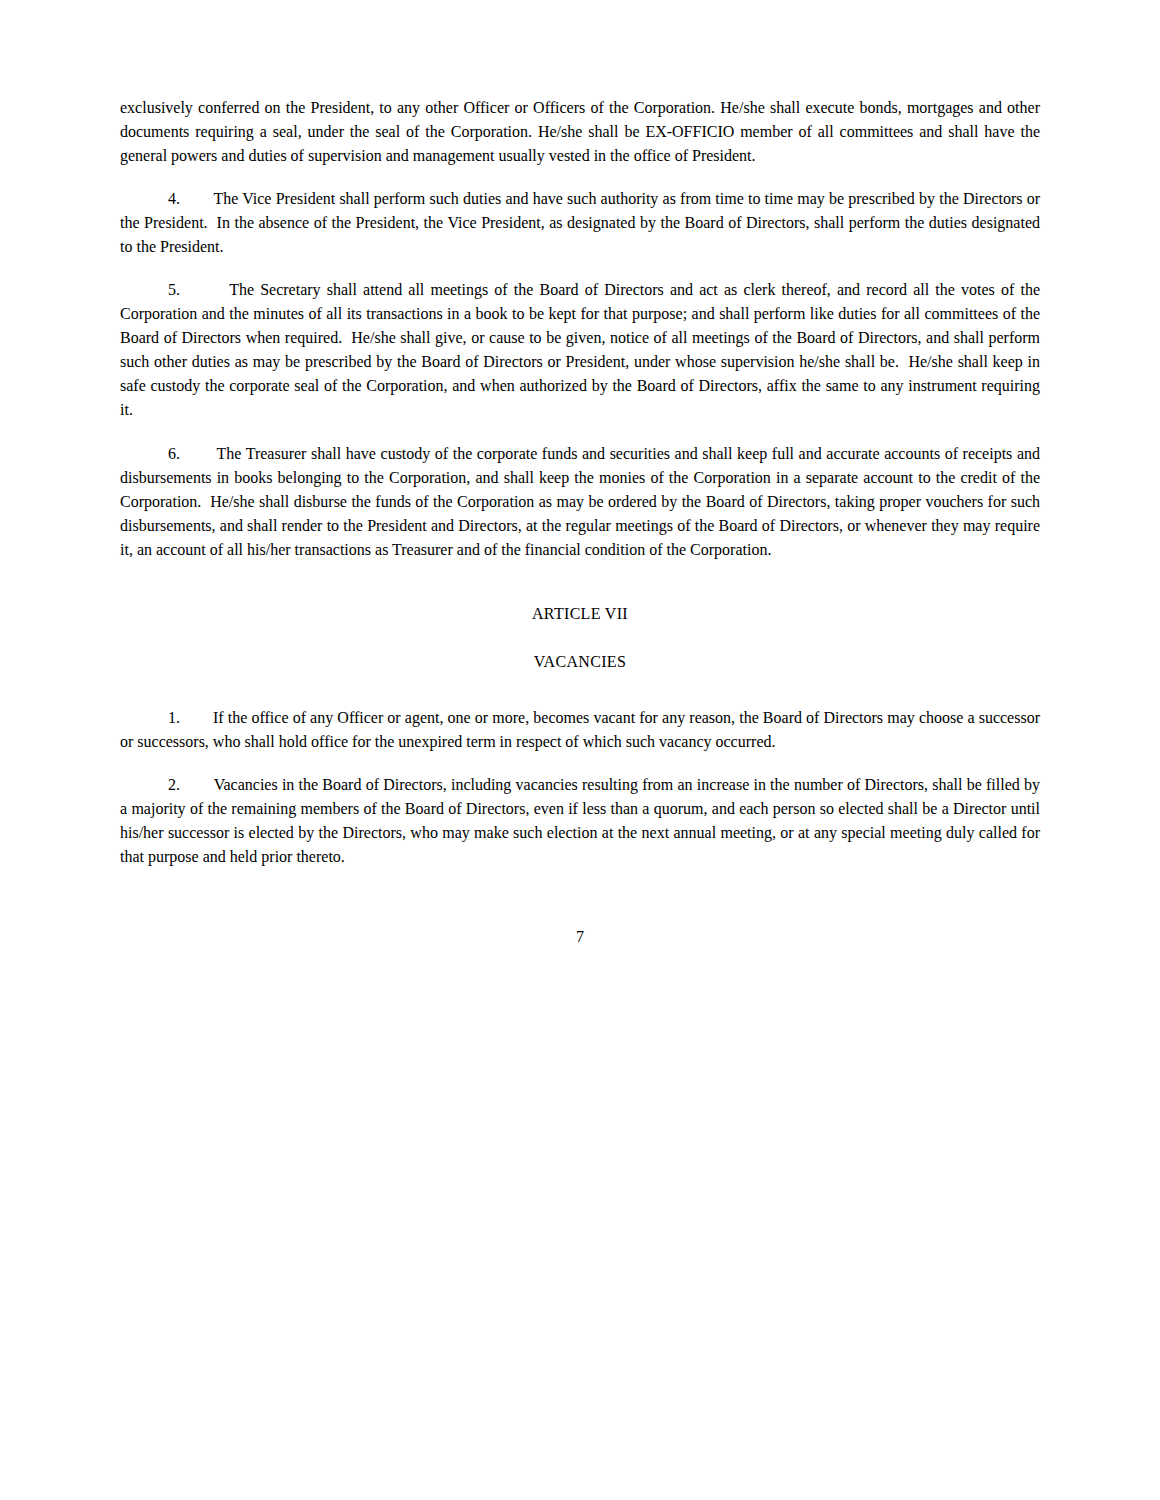exclusively conferred on the President, to any other Officer or Officers of the Corporation. He/she shall execute bonds, mortgages and other documents requiring a seal, under the seal of the Corporation. He/she shall be EX-OFFICIO member of all committees and shall have the general powers and duties of supervision and management usually vested in the office of President.
4. The Vice President shall perform such duties and have such authority as from time to time may be prescribed by the Directors or the President. In the absence of the President, the Vice President, as designated by the Board of Directors, shall perform the duties designated to the President.
5. The Secretary shall attend all meetings of the Board of Directors and act as clerk thereof, and record all the votes of the Corporation and the minutes of all its transactions in a book to be kept for that purpose; and shall perform like duties for all committees of the Board of Directors when required. He/she shall give, or cause to be given, notice of all meetings of the Board of Directors, and shall perform such other duties as may be prescribed by the Board of Directors or President, under whose supervision he/she shall be. He/she shall keep in safe custody the corporate seal of the Corporation, and when authorized by the Board of Directors, affix the same to any instrument requiring it.
6. The Treasurer shall have custody of the corporate funds and securities and shall keep full and accurate accounts of receipts and disbursements in books belonging to the Corporation, and shall keep the monies of the Corporation in a separate account to the credit of the Corporation. He/she shall disburse the funds of the Corporation as may be ordered by the Board of Directors, taking proper vouchers for such disbursements, and shall render to the President and Directors, at the regular meetings of the Board of Directors, or whenever they may require it, an account of all his/her transactions as Treasurer and of the financial condition of the Corporation.
ARTICLE VII
VACANCIES
1. If the office of any Officer or agent, one or more, becomes vacant for any reason, the Board of Directors may choose a successor or successors, who shall hold office for the unexpired term in respect of which such vacancy occurred.
2. Vacancies in the Board of Directors, including vacancies resulting from an increase in the number of Directors, shall be filled by a majority of the remaining members of the Board of Directors, even if less than a quorum, and each person so elected shall be a Director until his/her successor is elected by the Directors, who may make such election at the next annual meeting, or at any special meeting duly called for that purpose and held prior thereto.
7